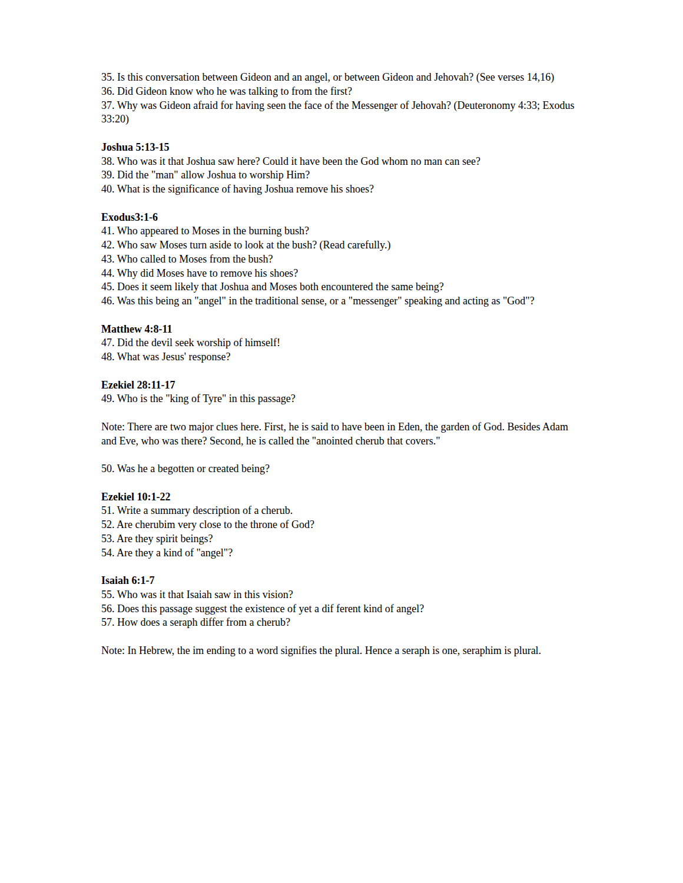35. Is this conversation between Gideon and an angel, or between Gideon and Jehovah? (See verses 14,16)
36. Did Gideon know who he was talking to from the first?
37. Why was Gideon afraid for having seen the face of the Messenger of Jehovah? (Deuteronomy 4:33; Exodus 33:20)
Joshua 5:13-15
38. Who was it that Joshua saw here? Could it have been the God whom no man can see?
39. Did the "man" allow Joshua to worship Him?
40. What is the significance of having Joshua remove his shoes?
Exodus3:1-6
41. Who appeared to Moses in the burning bush?
42. Who saw Moses turn aside to look at the bush? (Read carefully.)
43. Who called to Moses from the bush?
44. Why did Moses have to remove his shoes?
45. Does it seem likely that Joshua and Moses both encountered the same being?
46. Was this being an "angel" in the traditional sense, or a "messenger" speaking and acting as "God"?
Matthew 4:8-11
47. Did the devil seek worship of himself!
48. What was Jesus' response?
Ezekiel 28:11-17
49. Who is the "king of Tyre" in this passage?
Note: There are two major clues here. First, he is said to have been in Eden, the garden of God. Besides Adam and Eve, who was there? Second, he is called the "anointed cherub that covers."
50. Was he a begotten or created being?
Ezekiel 10:1-22
51. Write a summary description of a cherub.
52. Are cherubim very close to the throne of God?
53. Are they spirit beings?
54. Are they a kind of "angel"?
Isaiah 6:1-7
55. Who was it that Isaiah saw in this vision?
56. Does this passage suggest the existence of yet a dif ferent kind of angel?
57. How does a seraph differ from a cherub?
Note: In Hebrew, the im ending to a word signifies the plural. Hence a seraph is one, seraphim is plural.